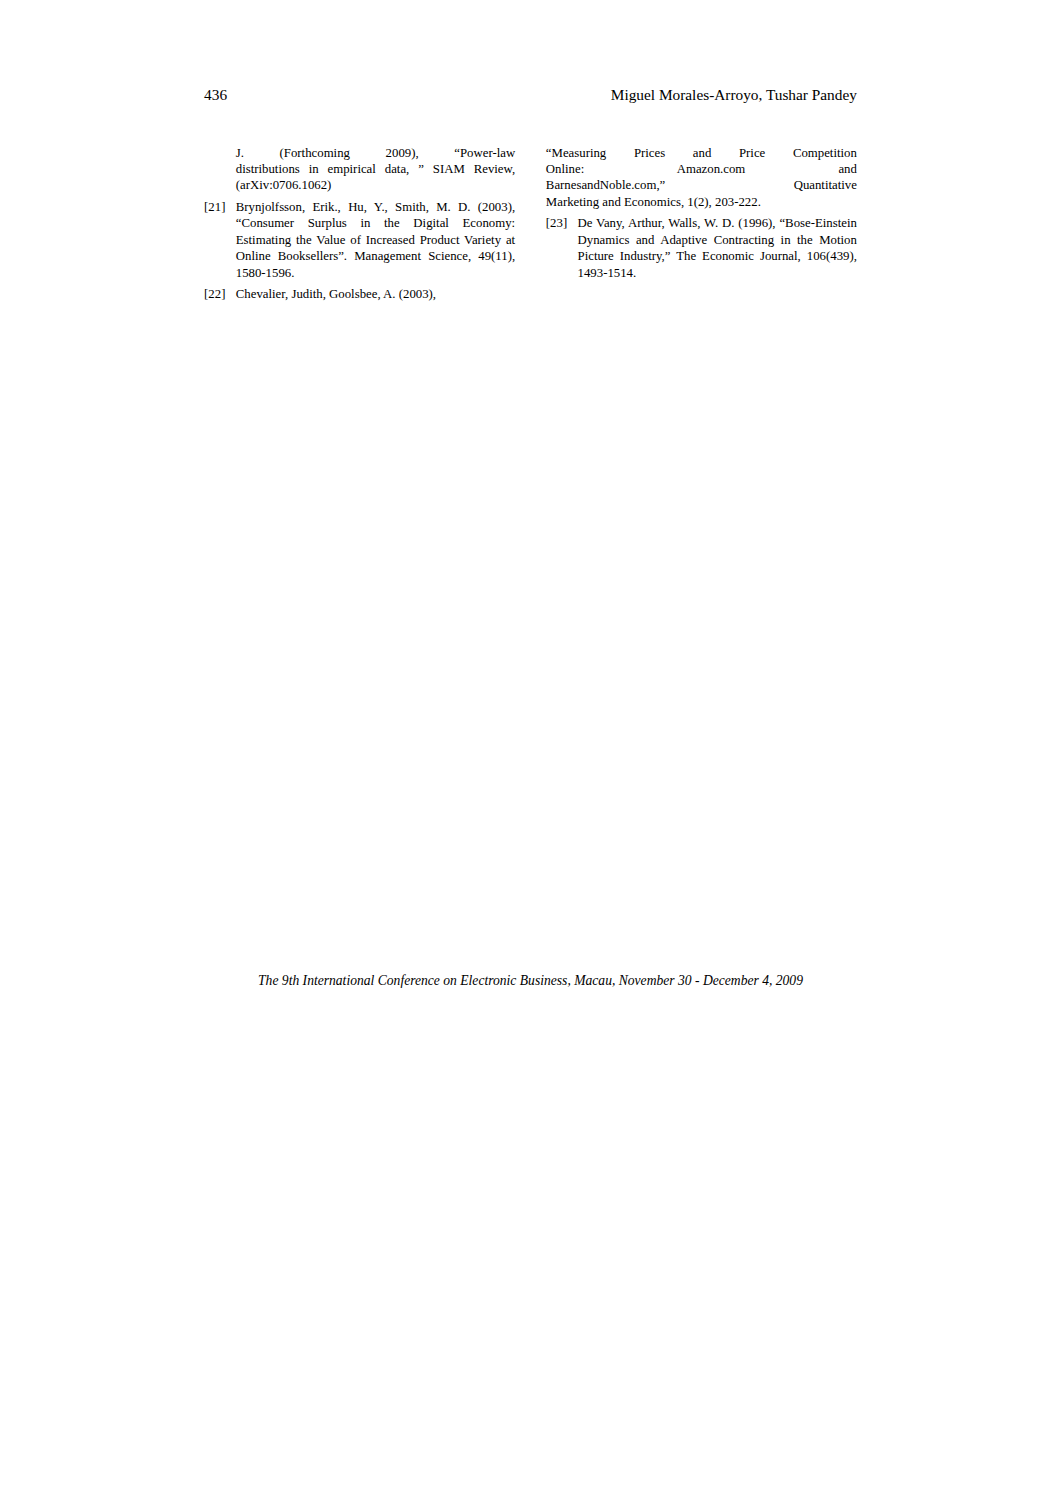436 Miguel Morales-Arroyo, Tushar Pandey
J. (Forthcoming 2009), “Power-law distributions in empirical data, ” SIAM Review, (arXiv:0706.1062)
[21] Brynjolfsson, Erik., Hu, Y., Smith, M. D. (2003), “Consumer Surplus in the Digital Economy: Estimating the Value of Increased Product Variety at Online Booksellers”. Management Science, 49(11), 1580-1596.
[22] Chevalier, Judith, Goolsbee, A. (2003),
“Measuring Prices and Price Competition Online: Amazon.com and BarnesandNoble.com,” Quantitative Marketing and Economics, 1(2), 203-222.
[23] De Vany, Arthur, Walls, W. D. (1996), “Bose-Einstein Dynamics and Adaptive Contracting in the Motion Picture Industry,” The Economic Journal, 106(439), 1493-1514.
The 9th International Conference on Electronic Business, Macau, November 30 - December 4, 2009